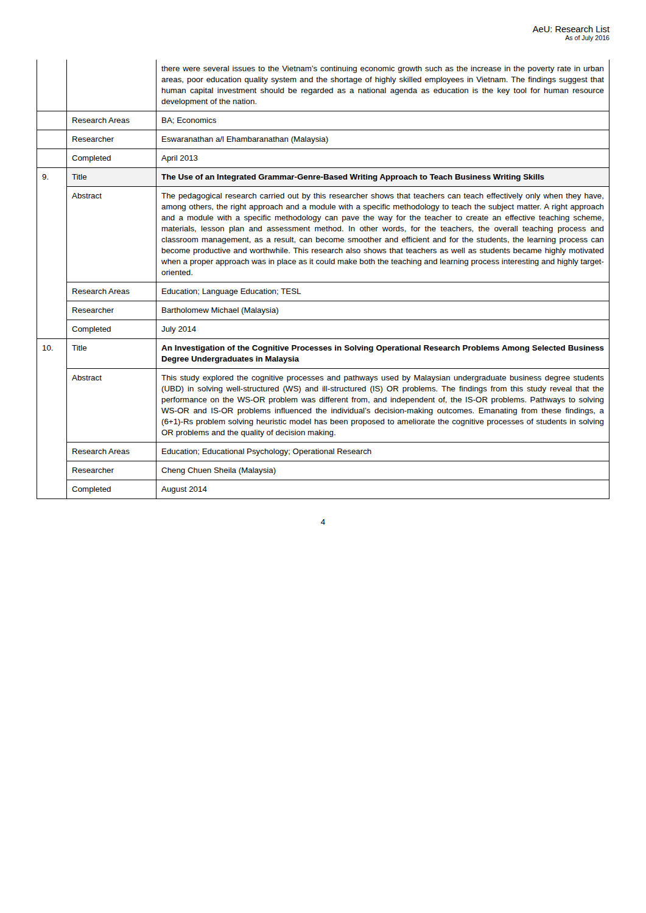AeU: Research List
As of July 2016
| | | there were several issues to the Vietnam’s continuing economic growth such as the increase in the poverty rate in urban areas, poor education quality system and the shortage of highly skilled employees in Vietnam. The findings suggest that human capital investment should be regarded as a national agenda as education is the key tool for human resource development of the nation. |
| | Research Areas | BA; Economics |
| | Researcher | Eswaranathan a/l Ehambaranathan (Malaysia) |
| | Completed | April 2013 |
| 9. | Title | The Use of an Integrated Grammar-Genre-Based Writing Approach to Teach Business Writing Skills |
| Abstract | The pedagogical research carried out by this researcher shows that teachers can teach effectively only when they have, among others, the right approach and a module with a specific methodology to teach the subject matter. A right approach and a module with a specific methodology can pave the way for the teacher to create an effective teaching scheme, materials, lesson plan and assessment method. In other words, for the teachers, the overall teaching process and classroom management, as a result, can become smoother and efficient and for the students, the learning process can become productive and worthwhile. This research also shows that teachers as well as students became highly motivated when a proper approach was in place as it could make both the teaching and learning process interesting and highly target-oriented. |
| Research Areas | Education; Language Education; TESL |
| Researcher | Bartholomew Michael (Malaysia) |
| Completed | July 2014 |
| 10. | Title | An Investigation of the Cognitive Processes in Solving Operational Research Problems Among Selected Business Degree Undergraduates in Malaysia |
| Abstract | This study explored the cognitive processes and pathways used by Malaysian undergraduate business degree students (UBD) in solving well-structured (WS) and ill-structured (IS) OR problems. The findings from this study reveal that the performance on the WS-OR problem was different from, and independent of, the IS-OR problems. Pathways to solving WS-OR and IS-OR problems influenced the individual’s decision-making outcomes. Emanating from these findings, a (6+1)-Rs problem solving heuristic model has been proposed to ameliorate the cognitive processes of students in solving OR problems and the quality of decision making. |
| Research Areas | Education; Educational Psychology; Operational Research |
| Researcher | Cheng Chuen Sheila (Malaysia) |
| Completed | August 2014 |
4